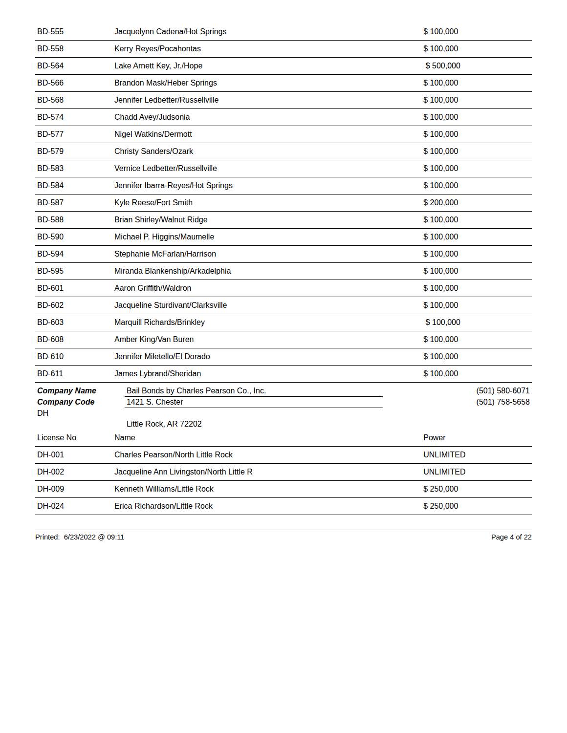| BD-555 | Jacquelynn Cadena/Hot Springs | $ 100,000 |
| BD-558 | Kerry Reyes/Pocahontas | $ 100,000 |
| BD-564 | Lake Arnett Key, Jr./Hope | $ 500,000 |
| BD-566 | Brandon Mask/Heber Springs | $ 100,000 |
| BD-568 | Jennifer Ledbetter/Russellville | $ 100,000 |
| BD-574 | Chadd Avey/Judsonia | $ 100,000 |
| BD-577 | Nigel Watkins/Dermott | $ 100,000 |
| BD-579 | Christy Sanders/Ozark | $ 100,000 |
| BD-583 | Vernice Ledbetter/Russellville | $ 100,000 |
| BD-584 | Jennifer Ibarra-Reyes/Hot Springs | $ 100,000 |
| BD-587 | Kyle Reese/Fort Smith | $ 200,000 |
| BD-588 | Brian Shirley/Walnut Ridge | $ 100,000 |
| BD-590 | Michael P. Higgins/Maumelle | $ 100,000 |
| BD-594 | Stephanie McFarlan/Harrison | $ 100,000 |
| BD-595 | Miranda Blankenship/Arkadelphia | $ 100,000 |
| BD-601 | Aaron Griffith/Waldron | $ 100,000 |
| BD-602 | Jacqueline Sturdivant/Clarksville | $ 100,000 |
| BD-603 | Marquill Richards/Brinkley | $ 100,000 |
| BD-608 | Amber King/Van Buren | $ 100,000 |
| BD-610 | Jennifer Miletello/El Dorado | $ 100,000 |
| BD-611 | James Lybrand/Sheridan | $ 100,000 |
| Company Name | Bail Bonds by Charles Pearson Co., Inc. | (501) 580-6071 |
| Company Code | 1421 S. Chester | (501) 758-5658 |
| DH | | |
| | Little Rock, AR 72202 | |
| License No | Name | Power |
| DH-001 | Charles Pearson/North Little Rock | UNLIMITED |
| DH-002 | Jacqueline Ann Livingston/North Little R | UNLIMITED |
| DH-009 | Kenneth Williams/Little Rock | $ 250,000 |
| DH-024 | Erica Richardson/Little Rock | $ 250,000 |
Printed: 6/23/2022 @ 09:11
Page 4 of 22